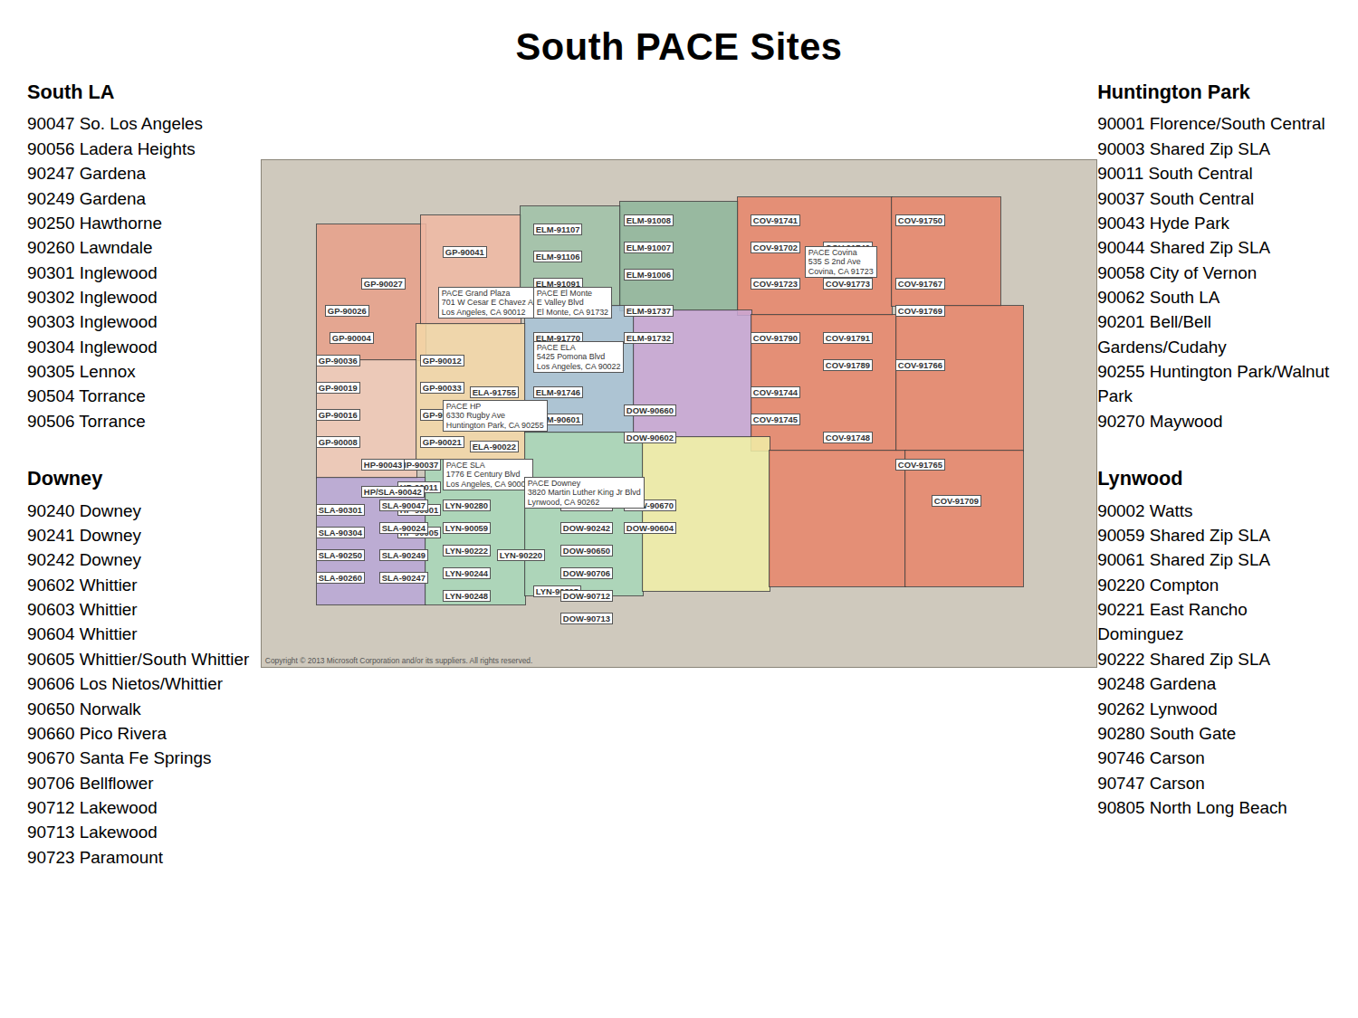South PACE Sites
South LA
90047 So. Los Angeles
90056 Ladera Heights
90247 Gardena
90249 Gardena
90250 Hawthorne
90260 Lawndale
90301 Inglewood
90302 Inglewood
90303 Inglewood
90304 Inglewood
90305 Lennox
90504 Torrance
90506 Torrance
Downey
90240 Downey
90241 Downey
90242 Downey
90602 Whittier
90603 Whittier
90604 Whittier
90605 Whittier/South Whittier
90606 Los Nietos/Whittier
90650 Norwalk
90660 Pico Rivera
90670 Santa Fe Springs
90706 Bellflower
90712 Lakewood
90713 Lakewood
90723 Paramount
GP-90041
GP-90027
GP-90026
GP-90004
GP-90036
GP-90019
GP-90016
GP-90008
GP-90012
GP-90033
GP-90063
GP-90021
ELM-91107
ELM-91106
ELM-91008
ELM-91007
ELM-91006
ELM-91091
ELM-91776
ELM-91770
ELM-91733
ELM-91746
ELM-90601
ELM-91737
ELM-91732
COV-91741
COV-91702
COV-91740
COV-91750
COV-91723
COV-91773
COV-91767
COV-91769
COV-91790
COV-91791
COV-91789
COV-91766
COV-91744
COV-91745
COV-91748
COV-91765
COV-91709
ELA-91755
ELA-90604
ELA-90022
HP-90037
HP-90011
HP-90001
HP-90005
HP-90043
HP/SLA-90042
SLA-90301
SLA-90304
SLA-90250
SLA-90260
SLA-90249
SLA-90247
SLA-90024
SLA-90047
LYN-90059
LYN-90222
LYN-90244
LYN-90248
LYN-90280
LYN-90220
LYN-90805
DOW-90241
DOW-90242
DOW-90650
DOW-90706
DOW-90712
DOW-90713
DOW-90670
DOW-90604
DOW-90602
DOW-90660
PACE Grand Plaza
701 W Cesar E Chavez Ave
Los Angeles, CA 90012
PACE El Monte
E Valley Blvd
El Monte, CA 91732
PACE ELA
5425 Pomona Blvd
Los Angeles, CA 90022
PACE HP
6330 Rugby Ave
Huntington Park, CA 90255
PACE SLA
1776 E Century Blvd
Los Angeles, CA 90002
PACE Downey
3820 Martin Luther King Jr Blvd
Lynwood, CA 90262
PACE Covina
535 S 2nd Ave
Covina, CA 91723
Copyright © 2013 Microsoft Corporation and/or its suppliers. All rights reserved.
Huntington Park
90001 Florence/South Central
90003 Shared Zip SLA
90011 South Central
90037 South Central
90043 Hyde Park
90044 Shared Zip SLA
90058 City of Vernon
90062 South LA
90201 Bell/Bell Gardens/Cudahy
90255 Huntington Park/Walnut Park
90270 Maywood
Lynwood
90002 Watts
90059 Shared Zip SLA
90061 Shared Zip SLA
90220 Compton
90221 East Rancho Dominguez
90222 Shared Zip SLA
90248 Gardena
90262 Lynwood
90280 South Gate
90746 Carson
90747 Carson
90805 North Long Beach